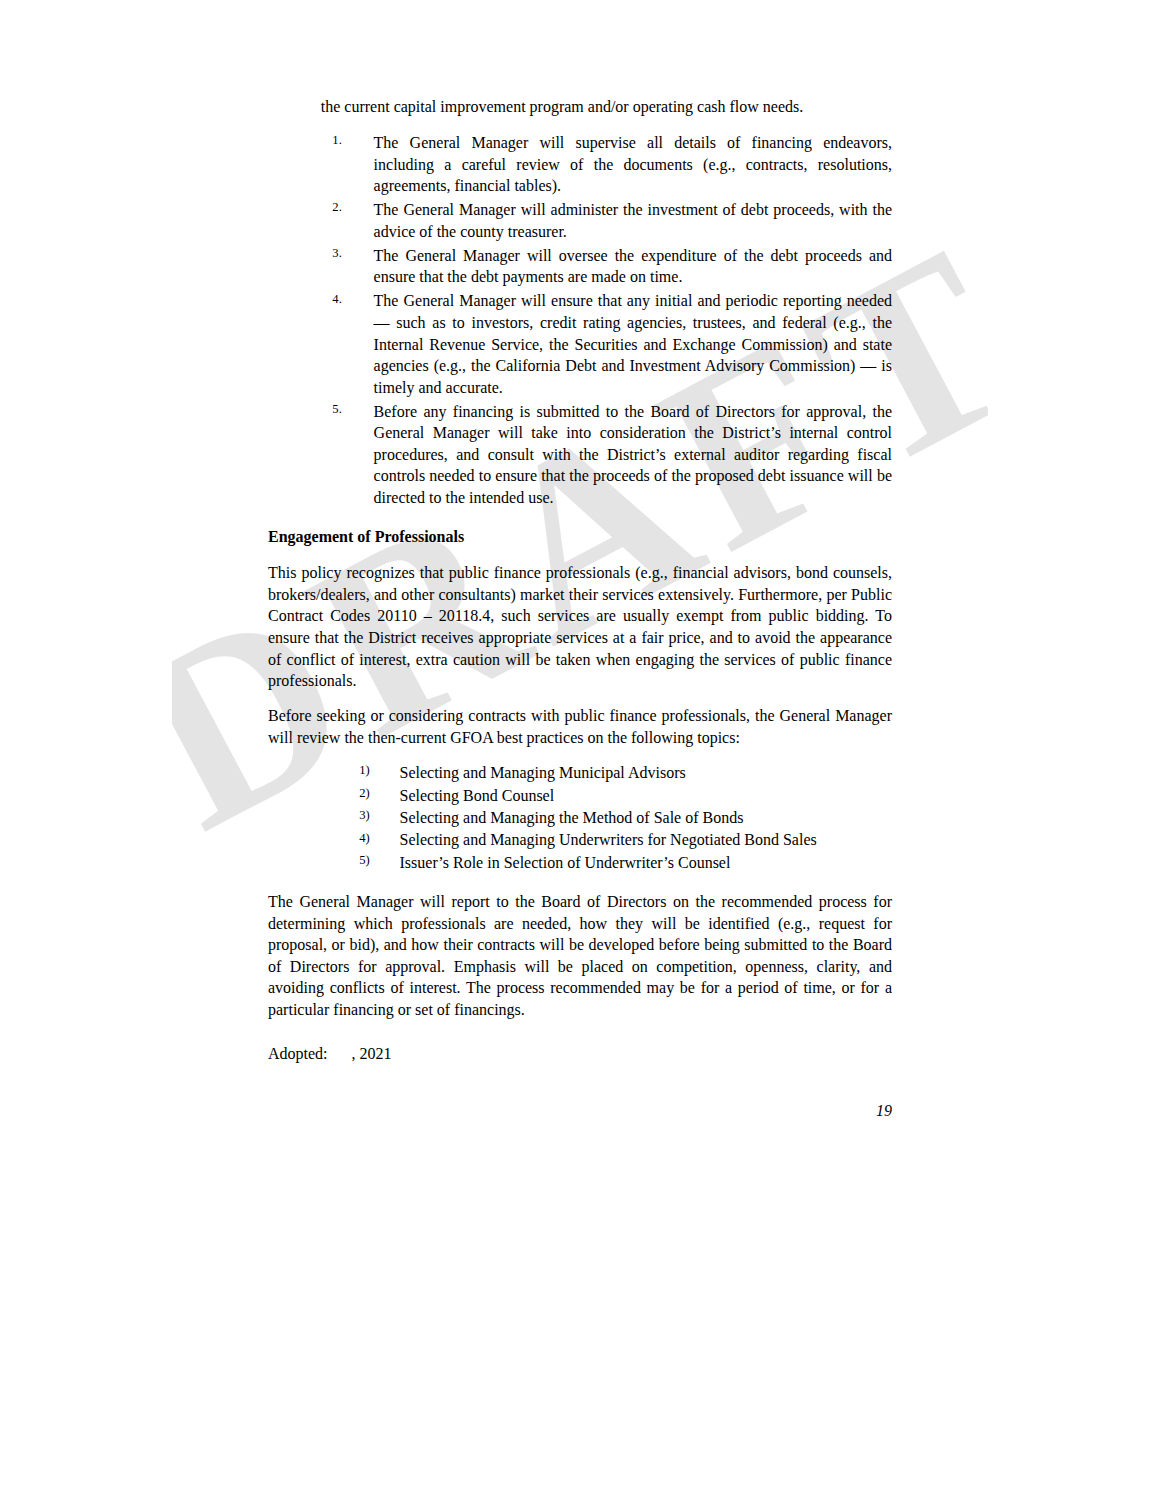DRAFT
the current capital improvement program and/or operating cash flow needs.
The General Manager will supervise all details of financing endeavors, including a careful review of the documents (e.g., contracts, resolutions, agreements, financial tables).
The General Manager will administer the investment of debt proceeds, with the advice of the county treasurer.
The General Manager will oversee the expenditure of the debt proceeds and ensure that the debt payments are made on time.
The General Manager will ensure that any initial and periodic reporting needed — such as to investors, credit rating agencies, trustees, and federal (e.g., the Internal Revenue Service, the Securities and Exchange Commission) and state agencies (e.g., the California Debt and Investment Advisory Commission) — is timely and accurate.
Before any financing is submitted to the Board of Directors for approval, the General Manager will take into consideration the District’s internal control procedures, and consult with the District’s external auditor regarding fiscal controls needed to ensure that the proceeds of the proposed debt issuance will be directed to the intended use.
Engagement of Professionals
This policy recognizes that public finance professionals (e.g., financial advisors, bond counsels, brokers/dealers, and other consultants) market their services extensively. Furthermore, per Public Contract Codes 20110 – 20118.4, such services are usually exempt from public bidding. To ensure that the District receives appropriate services at a fair price, and to avoid the appearance of conflict of interest, extra caution will be taken when engaging the services of public finance professionals.
Before seeking or considering contracts with public finance professionals, the General Manager will review the then-current GFOA best practices on the following topics:
Selecting and Managing Municipal Advisors
Selecting Bond Counsel
Selecting and Managing the Method of Sale of Bonds
Selecting and Managing Underwriters for Negotiated Bond Sales
Issuer’s Role in Selection of Underwriter’s Counsel
The General Manager will report to the Board of Directors on the recommended process for determining which professionals are needed, how they will be identified (e.g., request for proposal, or bid), and how their contracts will be developed before being submitted to the Board of Directors for approval. Emphasis will be placed on competition, openness, clarity, and avoiding conflicts of interest. The process recommended may be for a period of time, or for a particular financing or set of financings.
Adopted: , 2021
19